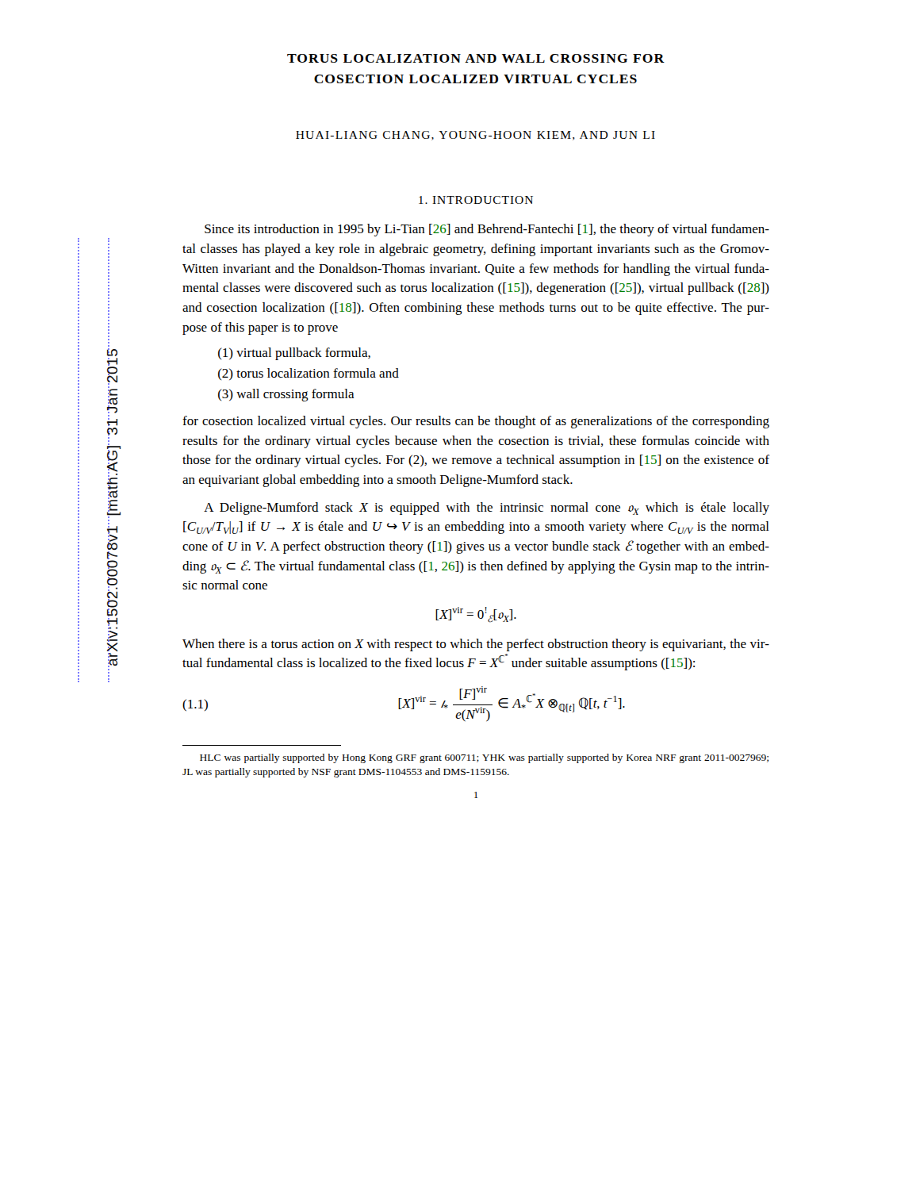arXiv:1502.00078v1 [math.AG] 31 Jan 2015
Torus localization and wall crossing for
cosection localized virtual cycles
Huai-Liang Chang, Young-Hoon Kiem, and Jun Li
1. Introduction
Since its introduction in 1995 by Li-Tian [26] and Behrend-Fantechi [1], the theory of virtual fundamental classes has played a key role in algebraic geometry, defining important invariants such as the Gromov-Witten invariant and the Donaldson-Thomas invariant. Quite a few methods for handling the virtual fundamental classes were discovered such as torus localization ([15]), degeneration ([25]), virtual pullback ([28]) and cosection localization ([18]). Often combining these methods turns out to be quite effective. The purpose of this paper is to prove
(1) virtual pullback formula,
(2) torus localization formula and
(3) wall crossing formula
for cosection localized virtual cycles. Our results can be thought of as generalizations of the corresponding results for the ordinary virtual cycles because when the cosection is trivial, these formulas coincide with those for the ordinary virtual cycles. For (2), we remove a technical assumption in [15] on the existence of an equivariant global embedding into a smooth Deligne-Mumford stack.
A Deligne-Mumford stack X is equipped with the intrinsic normal cone 𝔬X which is étale locally [CU/V/TV|U] if U → X is étale and U ↪ V is an embedding into a smooth variety where CU/V is the normal cone of U in V. A perfect obstruction theory ([1]) gives us a vector bundle stack ℰ together with an embedding 𝔬X ⊂ ℰ. The virtual fundamental class ([1, 26]) is then defined by applying the Gysin map to the intrinsic normal cone
[X]vir = 0!ℰ[𝔬X].
When there is a torus action on X with respect to which the perfect obstruction theory is equivariant, the virtual fundamental class is localized to the fixed locus F = Xℂ* under suitable assumptions ([15]):
(1.1)
[X]vir = 𝚤* [F]vir e(Nvir) ∈ A*ℂ*X ⊗ℚ[t] ℚ[t, t−1].
HLC was partially supported by Hong Kong GRF grant 600711; YHK was partially supported by Korea NRF grant 2011-0027969; JL was partially supported by NSF grant DMS-1104553 and DMS-1159156.
1